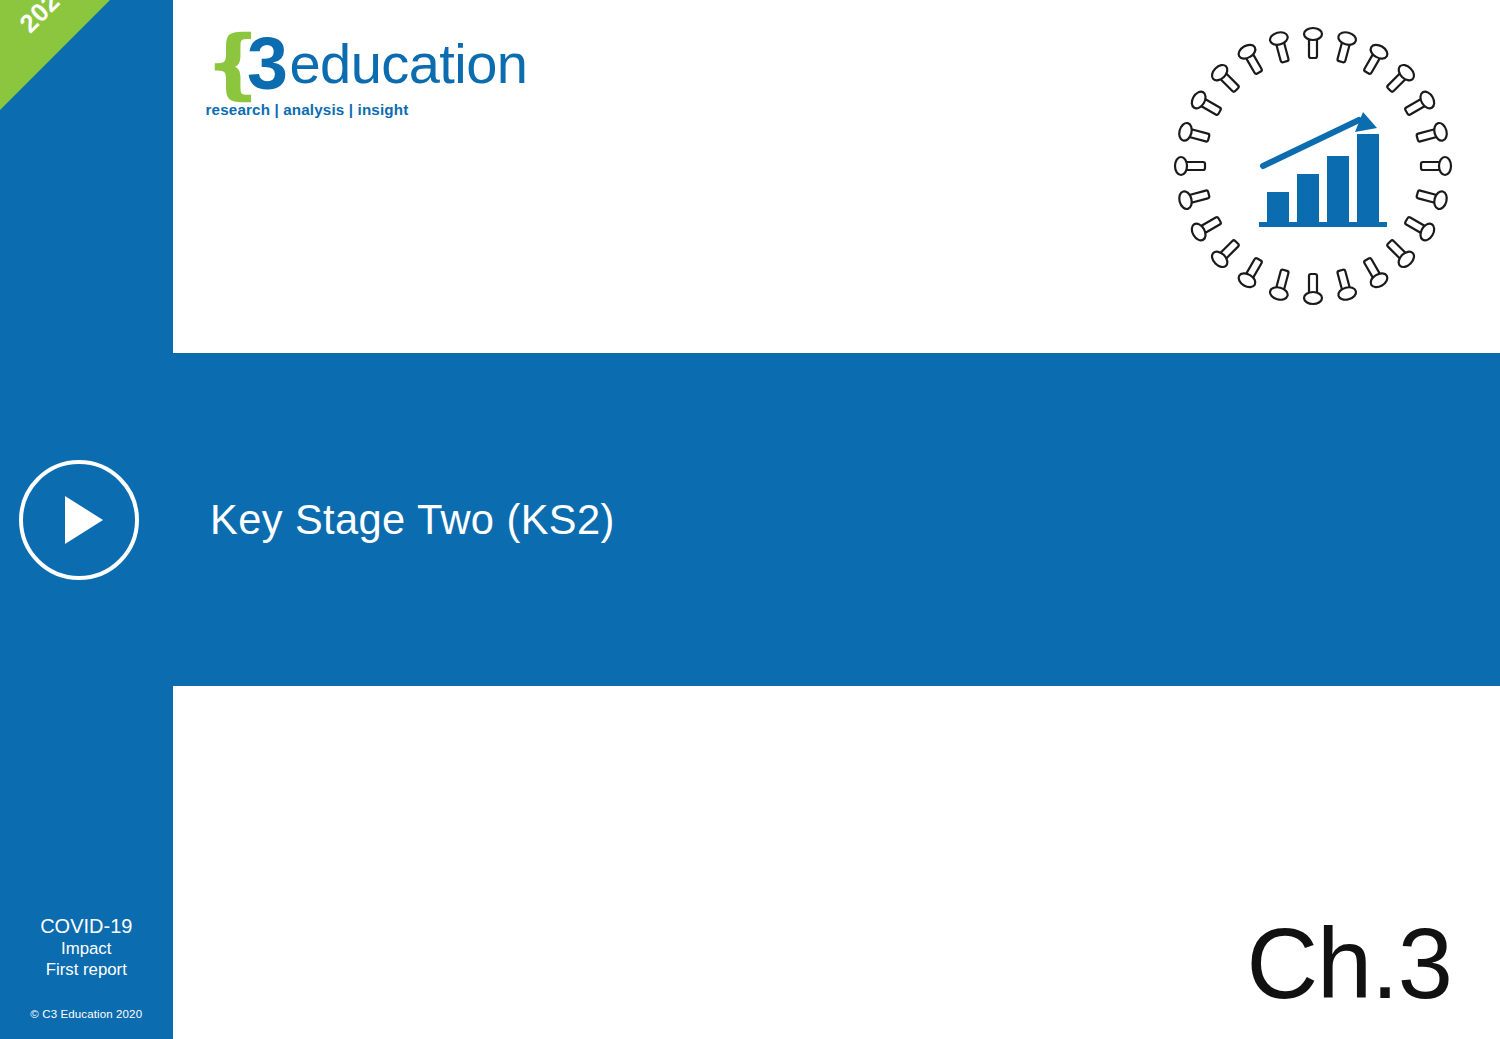2020
❴3 education
research | analysis | insight
Key Stage Two (KS2)
COVID-19 Impact First report © C3 Education 2020
Ch.3